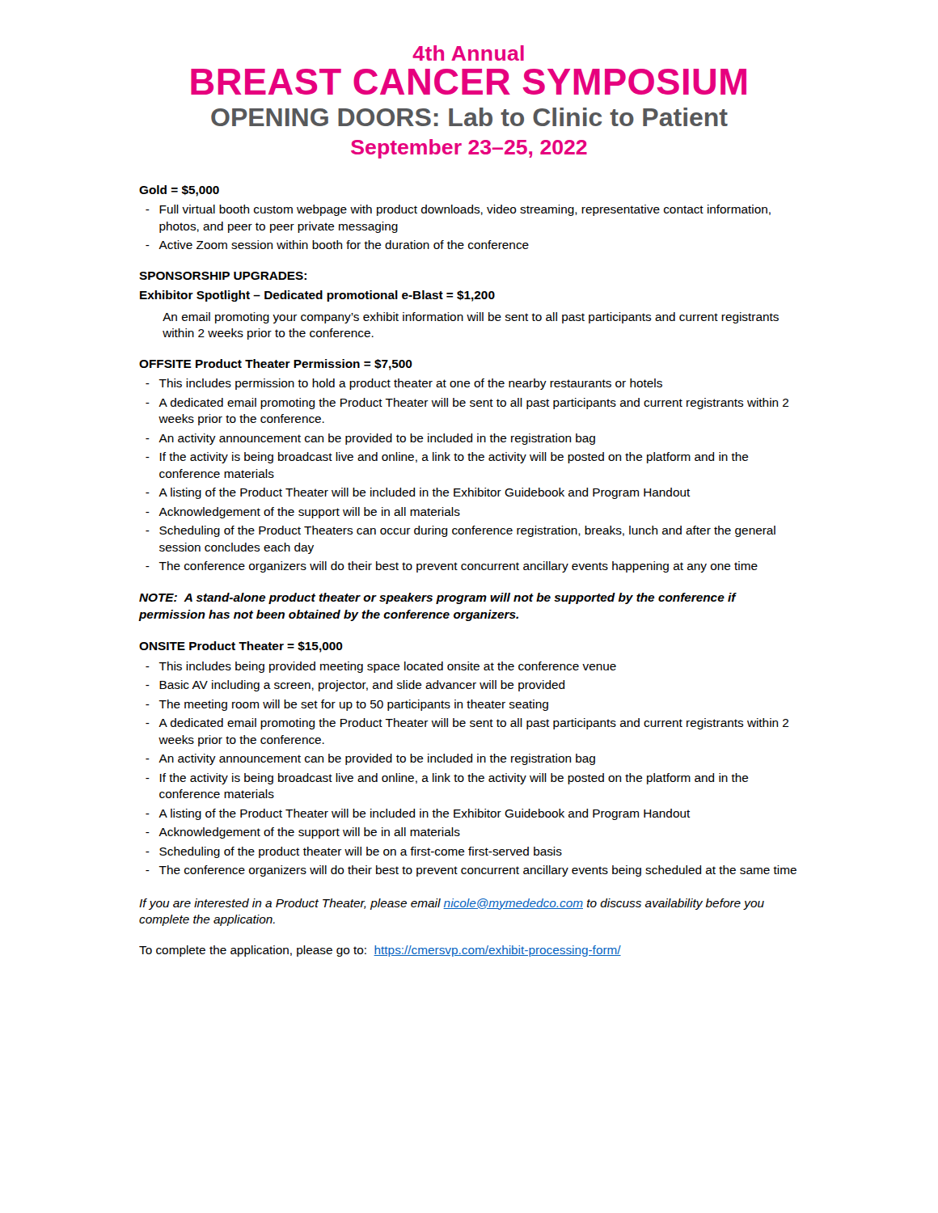4th Annual
BREAST CANCER SYMPOSIUM
OPENING DOORS: Lab to Clinic to Patient
September 23–25, 2022
Gold = $5,000
Full virtual booth custom webpage with product downloads, video streaming, representative contact information, photos, and peer to peer private messaging
Active Zoom session within booth for the duration of the conference
SPONSORSHIP UPGRADES:
Exhibitor Spotlight – Dedicated promotional e-Blast = $1,200
An email promoting your company’s exhibit information will be sent to all past participants and current registrants within 2 weeks prior to the conference.
OFFSITE Product Theater Permission = $7,500
This includes permission to hold a product theater at one of the nearby restaurants or hotels
A dedicated email promoting the Product Theater will be sent to all past participants and current registrants within 2 weeks prior to the conference.
An activity announcement can be provided to be included in the registration bag
If the activity is being broadcast live and online, a link to the activity will be posted on the platform and in the conference materials
A listing of the Product Theater will be included in the Exhibitor Guidebook and Program Handout
Acknowledgement of the support will be in all materials
Scheduling of the Product Theaters can occur during conference registration, breaks, lunch and after the general session concludes each day
The conference organizers will do their best to prevent concurrent ancillary events happening at any one time
NOTE: A stand-alone product theater or speakers program will not be supported by the conference if permission has not been obtained by the conference organizers.
ONSITE Product Theater = $15,000
This includes being provided meeting space located onsite at the conference venue
Basic AV including a screen, projector, and slide advancer will be provided
The meeting room will be set for up to 50 participants in theater seating
A dedicated email promoting the Product Theater will be sent to all past participants and current registrants within 2 weeks prior to the conference.
An activity announcement can be provided to be included in the registration bag
If the activity is being broadcast live and online, a link to the activity will be posted on the platform and in the conference materials
A listing of the Product Theater will be included in the Exhibitor Guidebook and Program Handout
Acknowledgement of the support will be in all materials
Scheduling of the product theater will be on a first-come first-served basis
The conference organizers will do their best to prevent concurrent ancillary events being scheduled at the same time
If you are interested in a Product Theater, please email nicole@mymededco.com to discuss availability before you complete the application.
To complete the application, please go to: https://cmersvp.com/exhibit-processing-form/